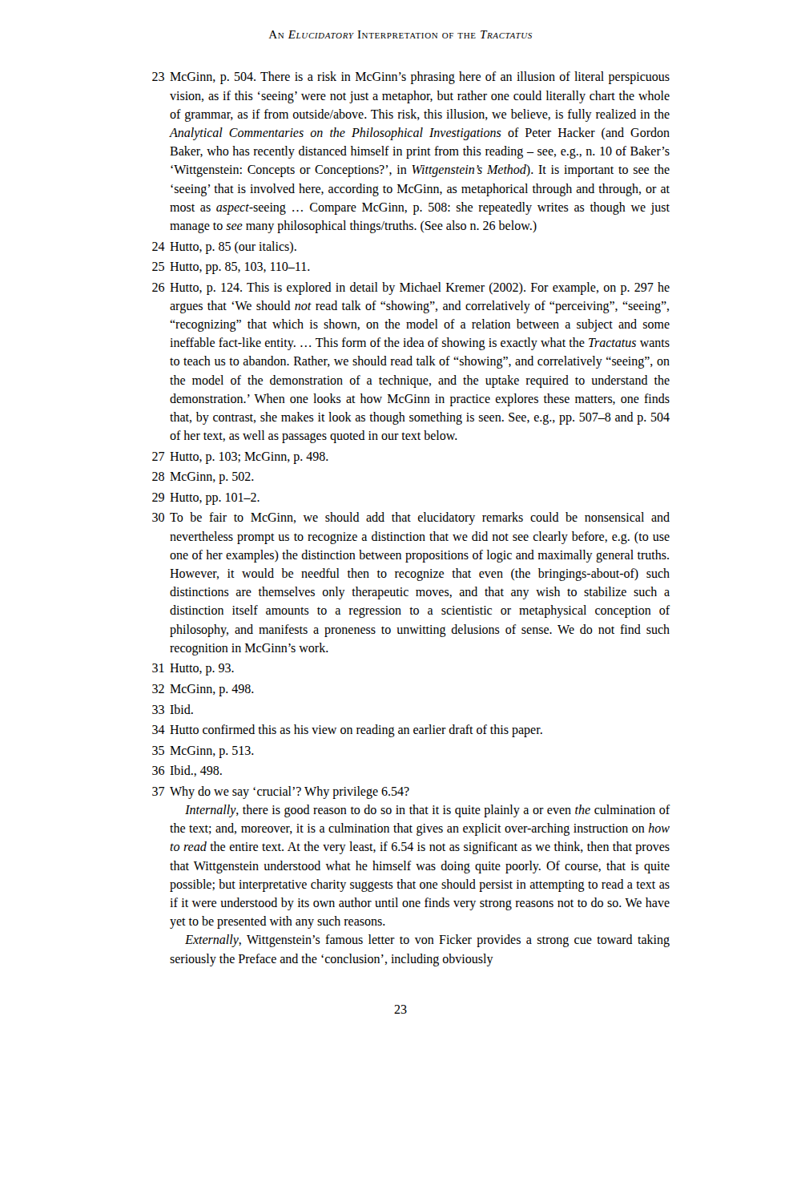An Elucidatory Interpretation of the Tractatus
23
McGinn, p. 504. There is a risk in McGinn’s phrasing here of an illusion of literal perspicuous vision, as if this ‘seeing’ were not just a metaphor, but rather one could literally chart the whole of grammar, as if from outside/above. This risk, this illusion, we believe, is fully realized in the Analytical Commentaries on the Philosophical Investigations of Peter Hacker (and Gordon Baker, who has recently distanced himself in print from this reading – see, e.g., n. 10 of Baker’s ‘Wittgenstein: Concepts or Conceptions?’, in Wittgenstein’s Method). It is important to see the ‘seeing’ that is involved here, according to McGinn, as metaphorical through and through, or at most as aspect-seeing … Compare McGinn, p. 508: she repeatedly writes as though we just manage to see many philosophical things/truths. (See also n. 26 below.)
24
Hutto, p. 85 (our italics).
25
Hutto, pp. 85, 103, 110–11.
26
Hutto, p. 124. This is explored in detail by Michael Kremer (2002). For example, on p. 297 he argues that ‘We should not read talk of “showing”, and correlatively of “perceiving”, “seeing”, “recognizing” that which is shown, on the model of a relation between a subject and some ineffable fact-like entity. … This form of the idea of showing is exactly what the Tractatus wants to teach us to abandon. Rather, we should read talk of “showing”, and correlatively “seeing”, on the model of the demonstration of a technique, and the uptake required to understand the demonstration.’ When one looks at how McGinn in practice explores these matters, one finds that, by contrast, she makes it look as though something is seen. See, e.g., pp. 507–8 and p. 504 of her text, as well as passages quoted in our text below.
27
Hutto, p. 103; McGinn, p. 498.
28
McGinn, p. 502.
29
Hutto, pp. 101–2.
30
To be fair to McGinn, we should add that elucidatory remarks could be nonsensical and nevertheless prompt us to recognize a distinction that we did not see clearly before, e.g. (to use one of her examples) the distinction between propositions of logic and maximally general truths. However, it would be needful then to recognize that even (the bringings-about-of) such distinctions are themselves only therapeutic moves, and that any wish to stabilize such a distinction itself amounts to a regression to a scientistic or metaphysical conception of philosophy, and manifests a proneness to unwitting delusions of sense. We do not find such recognition in McGinn’s work.
31
Hutto, p. 93.
32
McGinn, p. 498.
33
Ibid.
34
Hutto confirmed this as his view on reading an earlier draft of this paper.
35
McGinn, p. 513.
36
Ibid., 498.
37
Why do we say ‘crucial’? Why privilege 6.54?
Internally, there is good reason to do so in that it is quite plainly a or even the culmination of the text; and, moreover, it is a culmination that gives an explicit over-arching instruction on how to read the entire text. At the very least, if 6.54 is not as significant as we think, then that proves that Wittgenstein understood what he himself was doing quite poorly. Of course, that is quite possible; but interpretative charity suggests that one should persist in attempting to read a text as if it were understood by its own author until one finds very strong reasons not to do so. We have yet to be presented with any such reasons.
Externally, Wittgenstein’s famous letter to von Ficker provides a strong cue toward taking seriously the Preface and the ‘conclusion’, including obviously
23